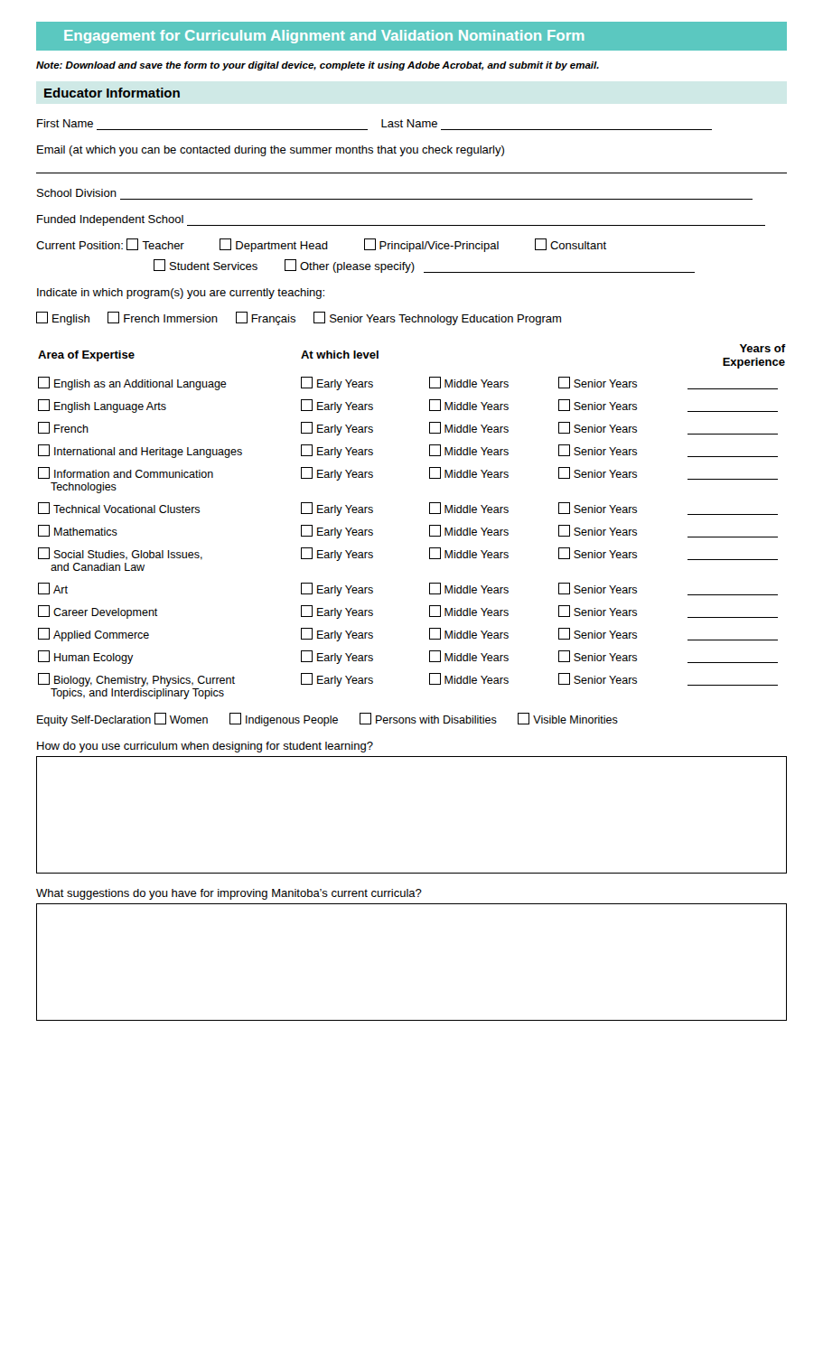Engagement for Curriculum Alignment and Validation Nomination Form
Note: Download and save the form to your digital device, complete it using Adobe Acrobat, and submit it by email.
Educator Information
First Name Last Name
Email (at which you can be contacted during the summer months that you check regularly)
School Division
Funded Independent School
Current Position: Teacher Department Head Principal/Vice-Principal Consultant
Student Services Other (please specify)
Indicate in which program(s) you are currently teaching:
English French Immersion Français Senior Years Technology Education Program
| Area of Expertise | At which level | Years of Experience |
| --- | --- | --- |
| English as an Additional Language | Early Years | Middle Years | Senior Years | |
| English Language Arts | Early Years | Middle Years | Senior Years | |
| French | Early Years | Middle Years | Senior Years | |
| International and Heritage Languages | Early Years | Middle Years | Senior Years | |
| Information and Communication Technologies | Early Years | Middle Years | Senior Years | |
| Technical Vocational Clusters | Early Years | Middle Years | Senior Years | |
| Mathematics | Early Years | Middle Years | Senior Years | |
| Social Studies, Global Issues, and Canadian Law | Early Years | Middle Years | Senior Years | |
| Art | Early Years | Middle Years | Senior Years | |
| Career Development | Early Years | Middle Years | Senior Years | |
| Applied Commerce | Early Years | Middle Years | Senior Years | |
| Human Ecology | Early Years | Middle Years | Senior Years | |
| Biology, Chemistry, Physics, Current Topics, and Interdisciplinary Topics | Early Years | Middle Years | Senior Years | |
Equity Self-Declaration Women Indigenous People Persons with Disabilities Visible Minorities
How do you use curriculum when designing for student learning?
What suggestions do you have for improving Manitoba’s current curricula?